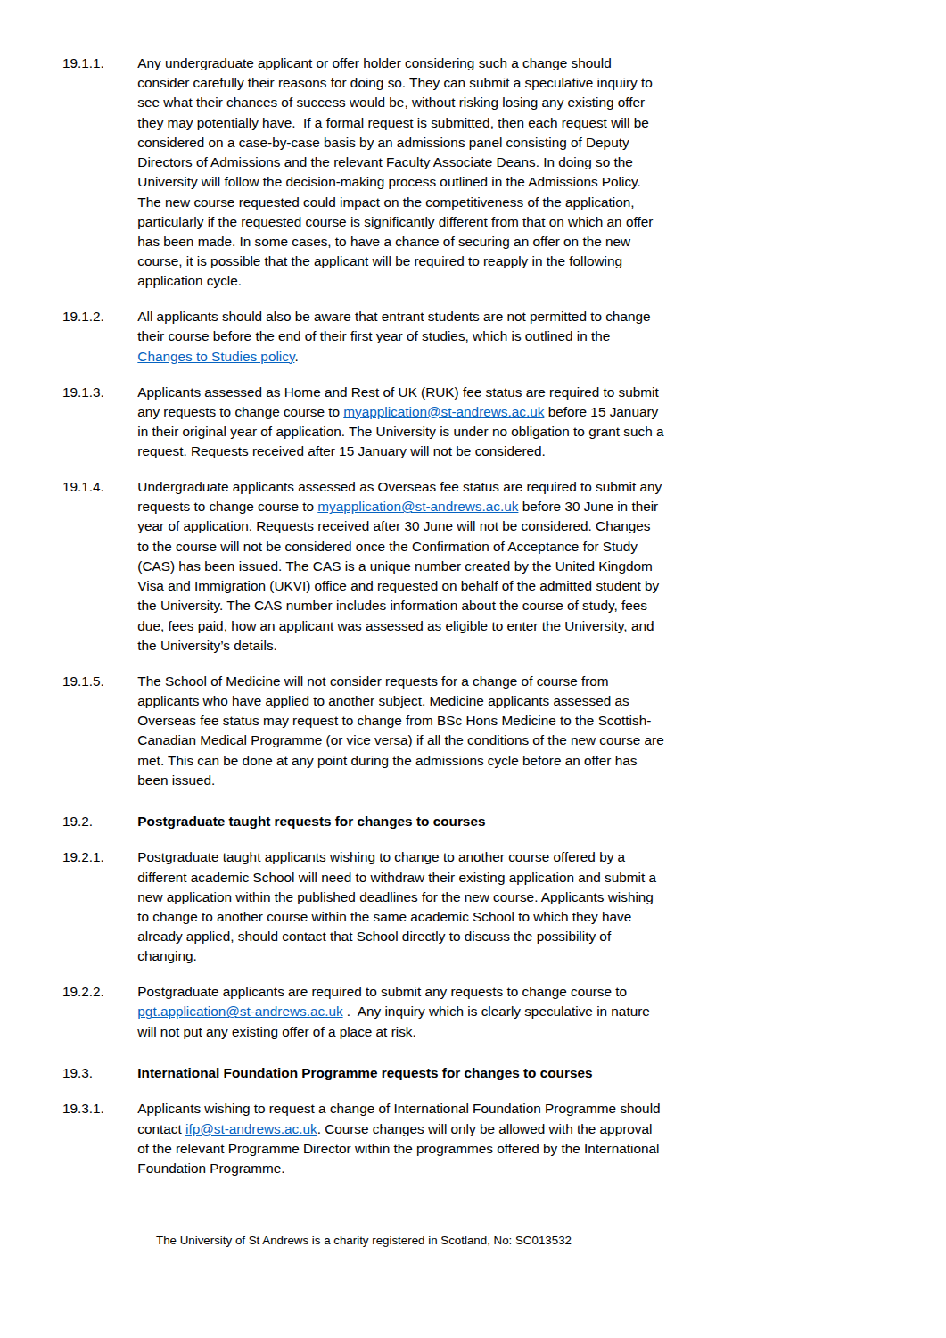19.1.1.
Any undergraduate applicant or offer holder considering such a change should consider carefully their reasons for doing so. They can submit a speculative inquiry to see what their chances of success would be, without risking losing any existing offer they may potentially have. If a formal request is submitted, then each request will be considered on a case-by-case basis by an admissions panel consisting of Deputy Directors of Admissions and the relevant Faculty Associate Deans. In doing so the University will follow the decision-making process outlined in the Admissions Policy. The new course requested could impact on the competitiveness of the application, particularly if the requested course is significantly different from that on which an offer has been made. In some cases, to have a chance of securing an offer on the new course, it is possible that the applicant will be required to reapply in the following application cycle.
19.1.2.
All applicants should also be aware that entrant students are not permitted to change their course before the end of their first year of studies, which is outlined in the Changes to Studies policy.
19.1.3.
Applicants assessed as Home and Rest of UK (RUK) fee status are required to submit any requests to change course to myapplication@st-andrews.ac.uk before 15 January in their original year of application. The University is under no obligation to grant such a request. Requests received after 15 January will not be considered.
19.1.4.
Undergraduate applicants assessed as Overseas fee status are required to submit any requests to change course to myapplication@st-andrews.ac.uk before 30 June in their year of application. Requests received after 30 June will not be considered. Changes to the course will not be considered once the Confirmation of Acceptance for Study (CAS) has been issued. The CAS is a unique number created by the United Kingdom Visa and Immigration (UKVI) office and requested on behalf of the admitted student by the University. The CAS number includes information about the course of study, fees due, fees paid, how an applicant was assessed as eligible to enter the University, and the University’s details.
19.1.5.
The School of Medicine will not consider requests for a change of course from applicants who have applied to another subject. Medicine applicants assessed as Overseas fee status may request to change from BSc Hons Medicine to the Scottish-Canadian Medical Programme (or vice versa) if all the conditions of the new course are met. This can be done at any point during the admissions cycle before an offer has been issued.
19.2.
Postgraduate taught requests for changes to courses
19.2.1.
Postgraduate taught applicants wishing to change to another course offered by a different academic School will need to withdraw their existing application and submit a new application within the published deadlines for the new course. Applicants wishing to change to another course within the same academic School to which they have already applied, should contact that School directly to discuss the possibility of changing.
19.2.2.
Postgraduate applicants are required to submit any requests to change course to pgt.application@st-andrews.ac.uk . Any inquiry which is clearly speculative in nature will not put any existing offer of a place at risk.
19.3.
International Foundation Programme requests for changes to courses
19.3.1.
Applicants wishing to request a change of International Foundation Programme should contact ifp@st-andrews.ac.uk. Course changes will only be allowed with the approval of the relevant Programme Director within the programmes offered by the International Foundation Programme.
The University of St Andrews is a charity registered in Scotland, No: SC013532